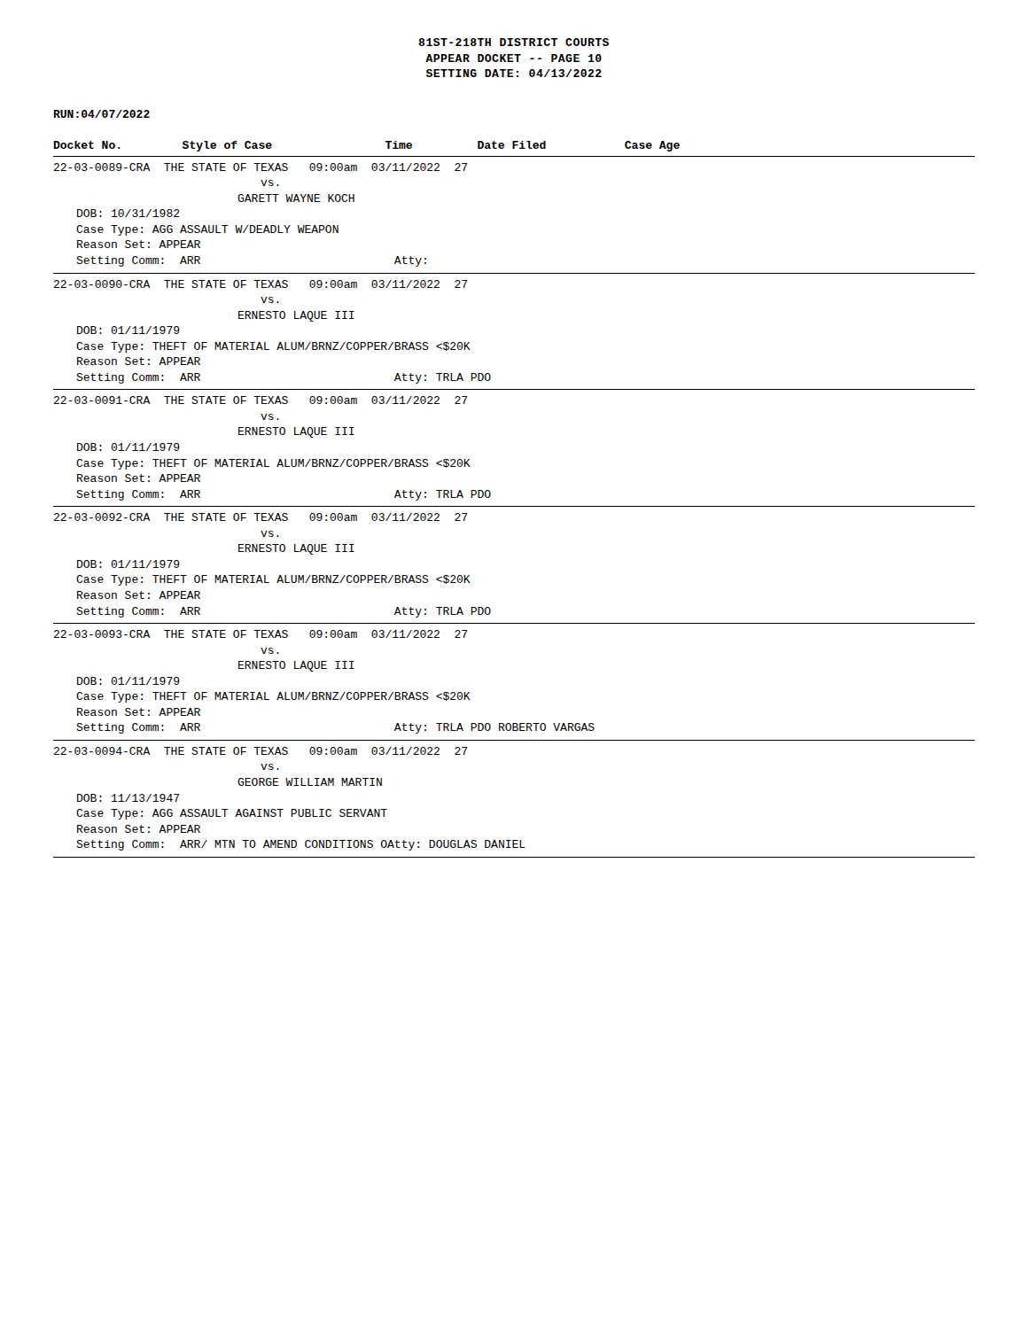81ST-218TH DISTRICT COURTS
APPEAR DOCKET -- PAGE 10
SETTING DATE: 04/13/2022
RUN:04/07/2022
| Docket No. | Style of Case | Time | Date Filed | Case Age |
| --- | --- | --- | --- | --- |
22-03-0089-CRA THE STATE OF TEXAS 09:00am 03/11/2022 27
vs.
GARETT WAYNE KOCH
DOB: 10/31/1982
Case Type: AGG ASSAULT W/DEADLY WEAPON
Reason Set: APPEAR
Setting Comm: ARR Atty:
22-03-0090-CRA THE STATE OF TEXAS 09:00am 03/11/2022 27
vs.
ERNESTO LAQUE III
DOB: 01/11/1979
Case Type: THEFT OF MATERIAL ALUM/BRNZ/COPPER/BRASS <$20K
Reason Set: APPEAR
Setting Comm: ARR Atty: TRLA PDO
22-03-0091-CRA THE STATE OF TEXAS 09:00am 03/11/2022 27
vs.
ERNESTO LAQUE III
DOB: 01/11/1979
Case Type: THEFT OF MATERIAL ALUM/BRNZ/COPPER/BRASS <$20K
Reason Set: APPEAR
Setting Comm: ARR Atty: TRLA PDO
22-03-0092-CRA THE STATE OF TEXAS 09:00am 03/11/2022 27
vs.
ERNESTO LAQUE III
DOB: 01/11/1979
Case Type: THEFT OF MATERIAL ALUM/BRNZ/COPPER/BRASS <$20K
Reason Set: APPEAR
Setting Comm: ARR Atty: TRLA PDO
22-03-0093-CRA THE STATE OF TEXAS 09:00am 03/11/2022 27
vs.
ERNESTO LAQUE III
DOB: 01/11/1979
Case Type: THEFT OF MATERIAL ALUM/BRNZ/COPPER/BRASS <$20K
Reason Set: APPEAR
Setting Comm: ARR Atty: TRLA PDO ROBERTO VARGAS
22-03-0094-CRA THE STATE OF TEXAS 09:00am 03/11/2022 27
vs.
GEORGE WILLIAM MARTIN
DOB: 11/13/1947
Case Type: AGG ASSAULT AGAINST PUBLIC SERVANT
Reason Set: APPEAR
Setting Comm: ARR/ MTN TO AMEND CONDITIONS OAtty: DOUGLAS DANIEL